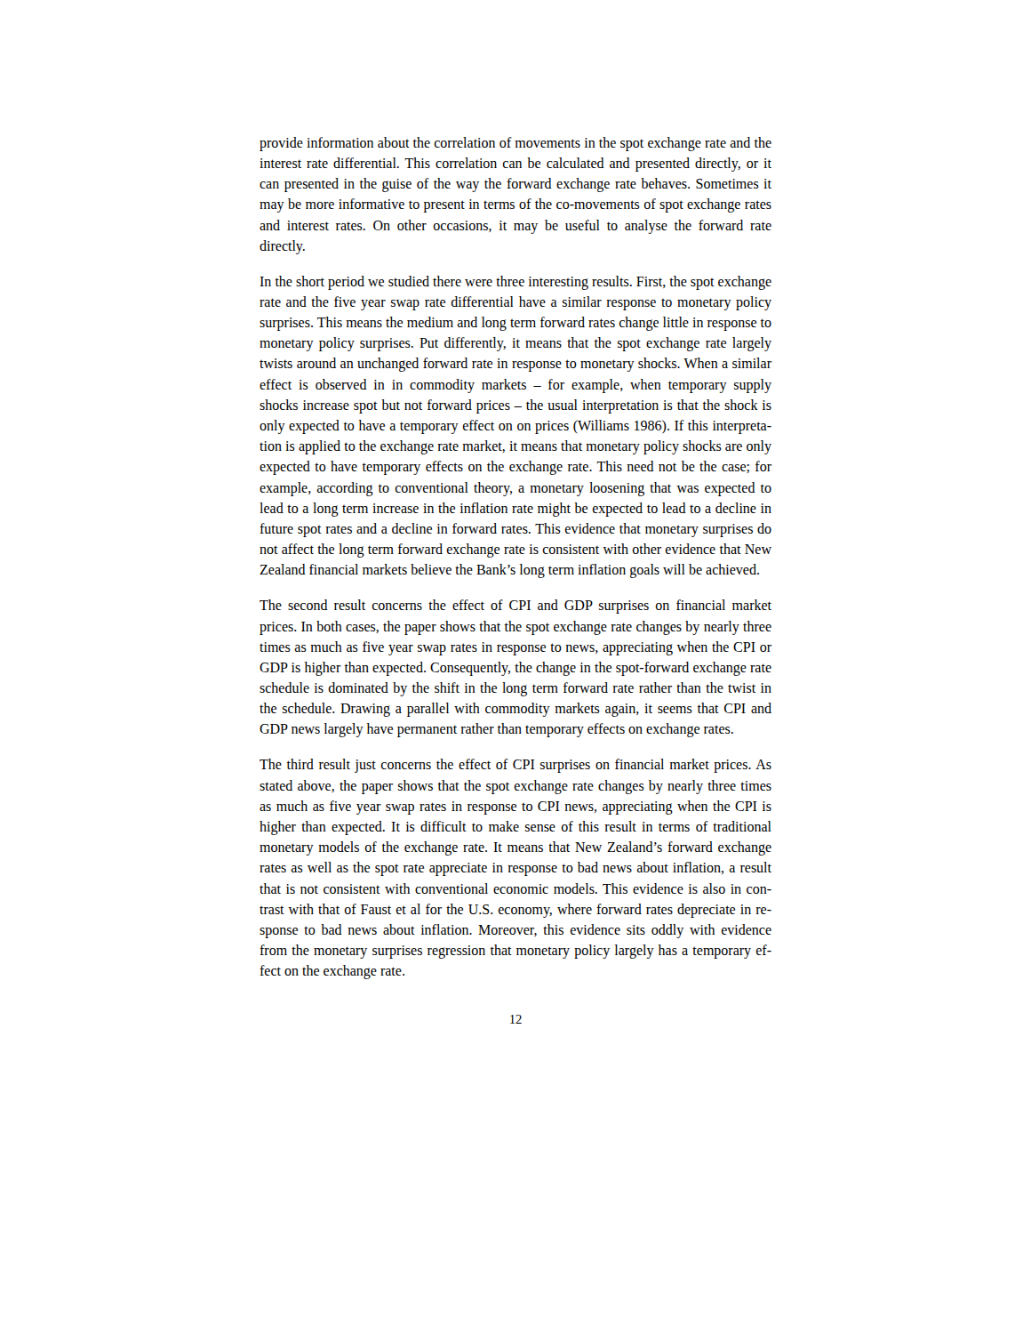provide information about the correlation of movements in the spot exchange rate and the interest rate differential. This correlation can be calculated and presented directly, or it can presented in the guise of the way the forward exchange rate behaves. Sometimes it may be more informative to present in terms of the co-movements of spot exchange rates and interest rates. On other occasions, it may be useful to analyse the forward rate directly.
In the short period we studied there were three interesting results. First, the spot exchange rate and the five year swap rate differential have a similar response to monetary policy surprises. This means the medium and long term forward rates change little in response to monetary policy surprises. Put differently, it means that the spot exchange rate largely twists around an unchanged forward rate in response to monetary shocks. When a similar effect is observed in in commodity markets – for example, when temporary supply shocks increase spot but not forward prices – the usual interpretation is that the shock is only expected to have a temporary effect on on prices (Williams 1986). If this interpretation is applied to the exchange rate market, it means that monetary policy shocks are only expected to have temporary effects on the exchange rate. This need not be the case; for example, according to conventional theory, a monetary loosening that was expected to lead to a long term increase in the inflation rate might be expected to lead to a decline in future spot rates and a decline in forward rates. This evidence that monetary surprises do not affect the long term forward exchange rate is consistent with other evidence that New Zealand financial markets believe the Bank’s long term inflation goals will be achieved.
The second result concerns the effect of CPI and GDP surprises on financial market prices. In both cases, the paper shows that the spot exchange rate changes by nearly three times as much as five year swap rates in response to news, appreciating when the CPI or GDP is higher than expected. Consequently, the change in the spot-forward exchange rate schedule is dominated by the shift in the long term forward rate rather than the twist in the schedule. Drawing a parallel with commodity markets again, it seems that CPI and GDP news largely have permanent rather than temporary effects on exchange rates.
The third result just concerns the effect of CPI surprises on financial market prices. As stated above, the paper shows that the spot exchange rate changes by nearly three times as much as five year swap rates in response to CPI news, appreciating when the CPI is higher than expected. It is difficult to make sense of this result in terms of traditional monetary models of the exchange rate. It means that New Zealand’s forward exchange rates as well as the spot rate appreciate in response to bad news about inflation, a result that is not consistent with conventional economic models. This evidence is also in contrast with that of Faust et al for the U.S. economy, where forward rates depreciate in response to bad news about inflation. Moreover, this evidence sits oddly with evidence from the monetary surprises regression that monetary policy largely has a temporary effect on the exchange rate.
12